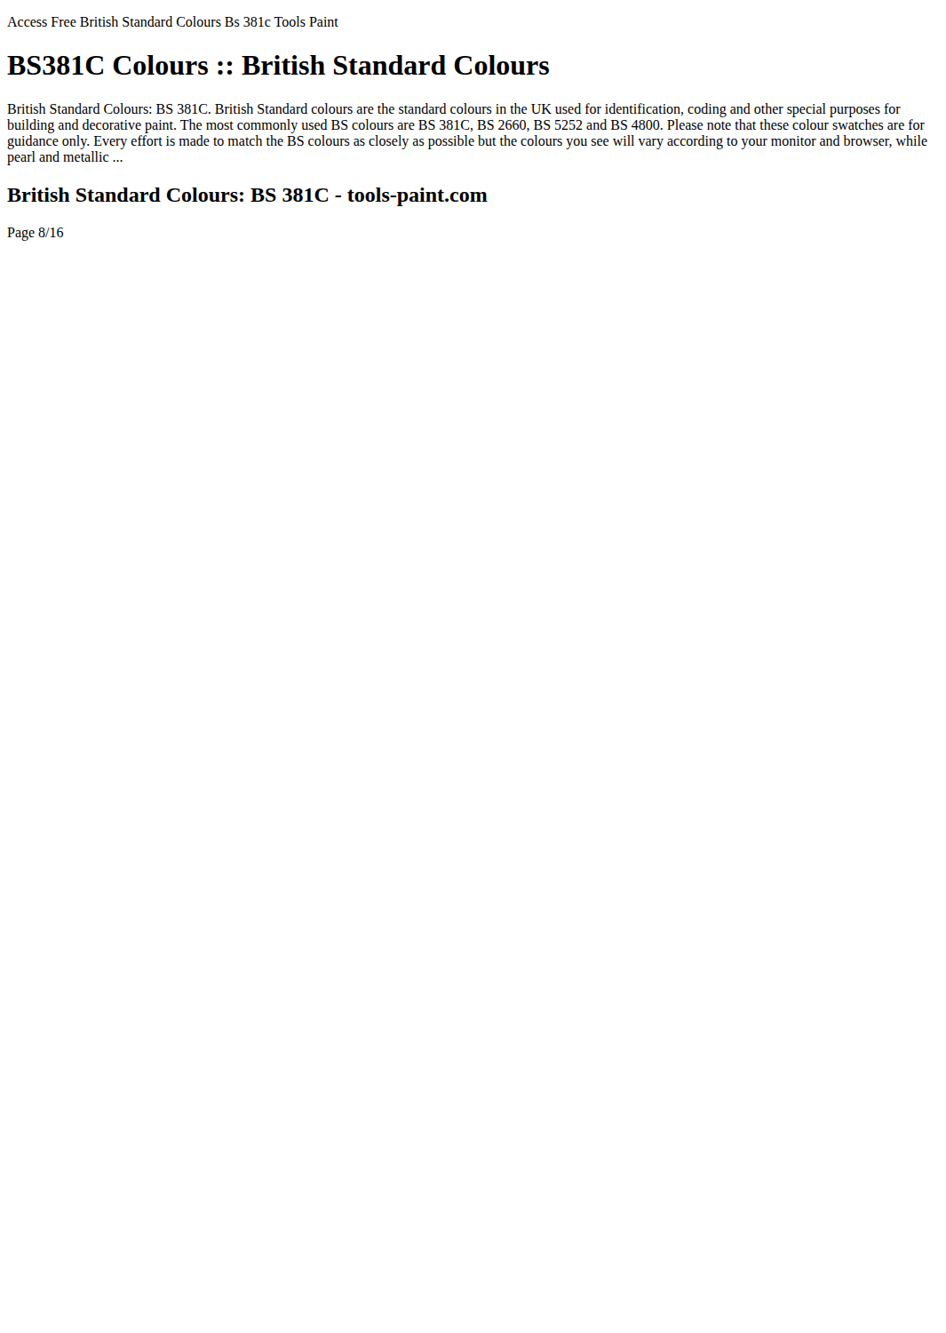Access Free British Standard Colours Bs 381c Tools Paint
BS381C Colours :: British Standard Colours
British Standard Colours: BS 381C. British Standard colours are the standard colours in the UK used for identification, coding and other special purposes for building and decorative paint. The most commonly used BS colours are BS 381C, BS 2660, BS 5252 and BS 4800. Please note that these colour swatches are for guidance only. Every effort is made to match the BS colours as closely as possible but the colours you see will vary according to your monitor and browser, while pearl and metallic ...
British Standard Colours: BS 381C - tools-paint.com
Page 8/16